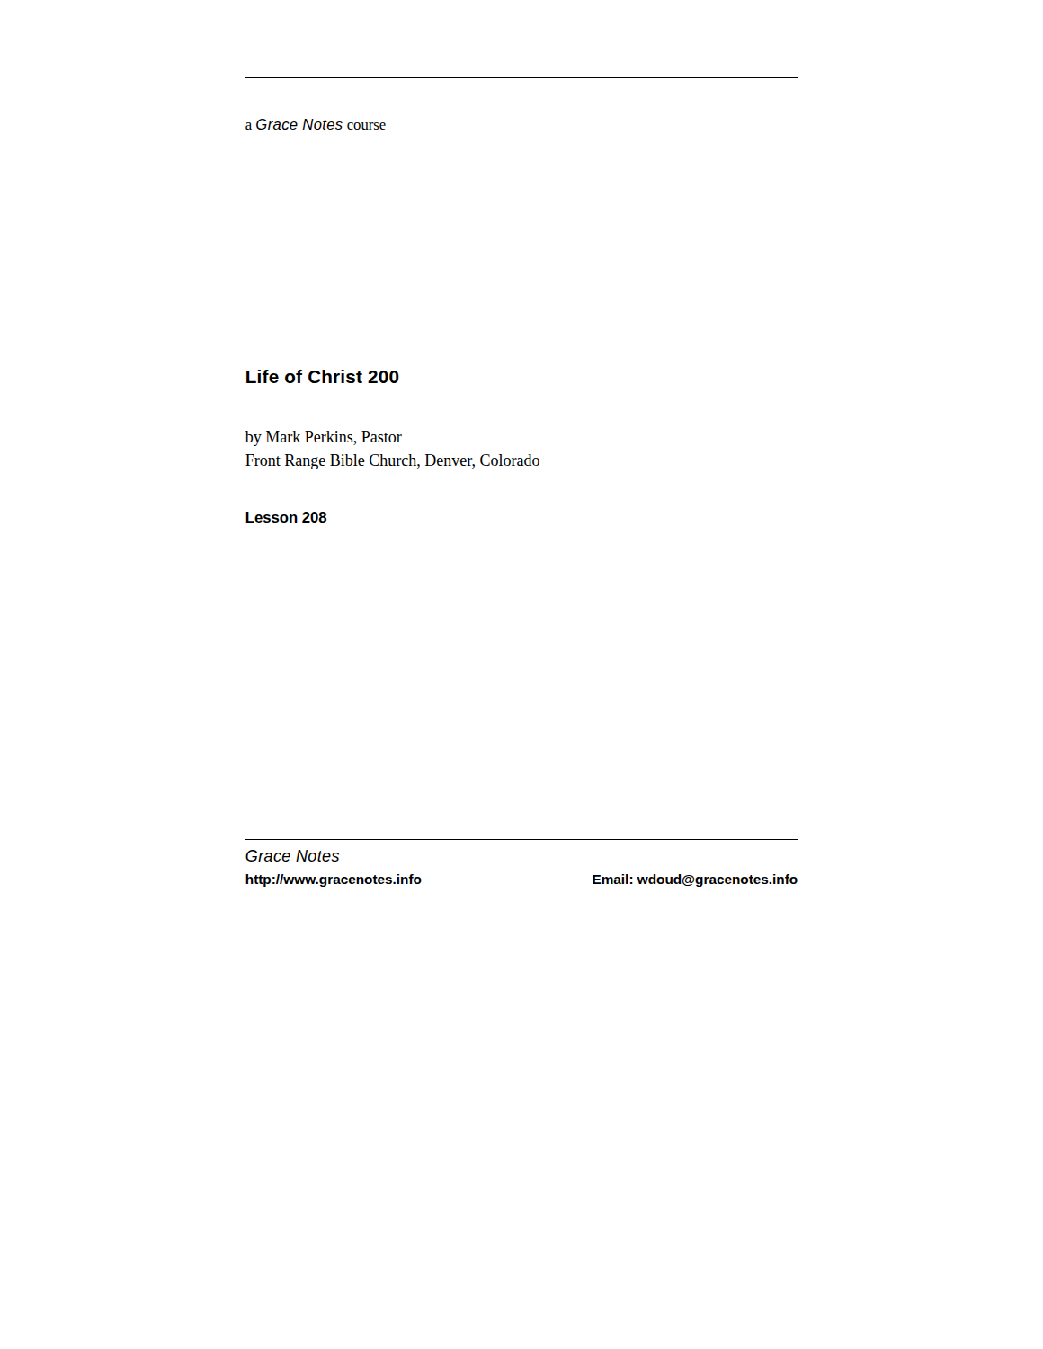a Grace Notes course
Life of Christ 200
by Mark Perkins, Pastor
Front Range Bible Church, Denver, Colorado
Lesson 208
Grace Notes
http://www.gracenotes.info Email: wdoud@gracenotes.info